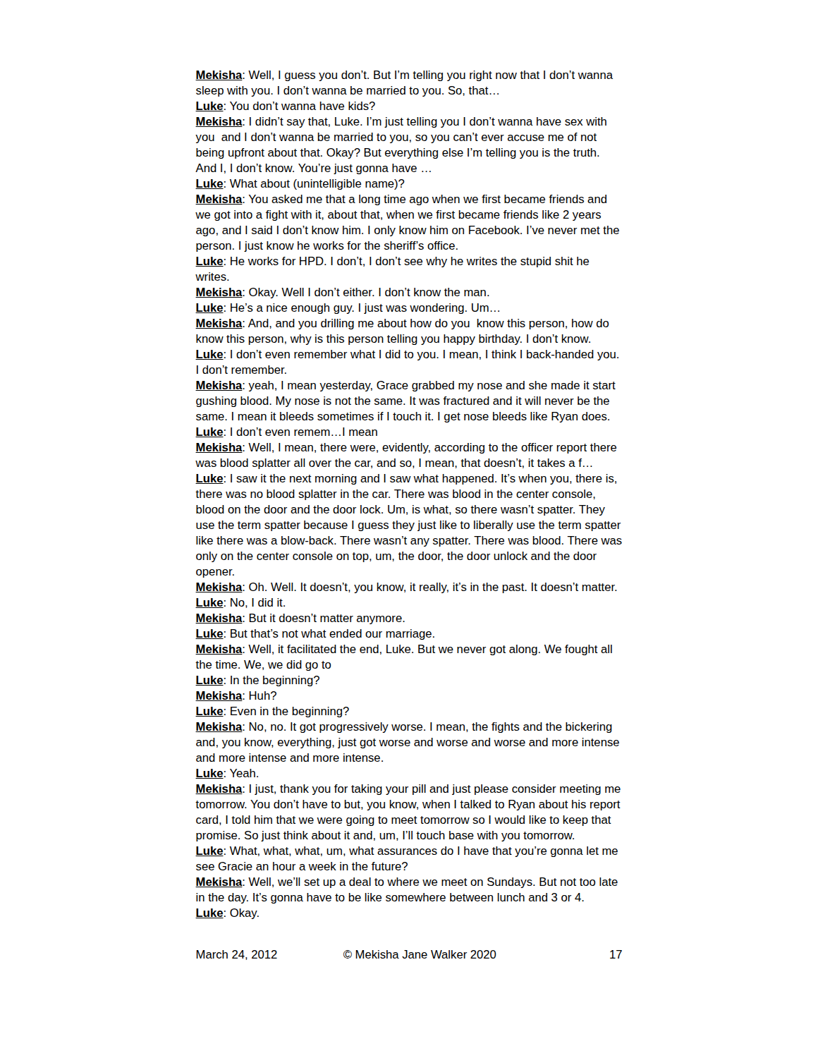Mekisha: Well, I guess you don’t. But I’m telling you right now that I don’t wanna sleep with you. I don’t wanna be married to you. So, that…
Luke: You don’t wanna have kids?
Mekisha: I didn’t say that, Luke. I’m just telling you I don’t wanna have sex with you and I don’t wanna be married to you, so you can’t ever accuse me of not being upfront about that. Okay? But everything else I’m telling you is the truth. And I, I don’t know. You’re just gonna have …
Luke: What about (unintelligible name)?
Mekisha: You asked me that a long time ago when we first became friends and we got into a fight with it, about that, when we first became friends like 2 years ago, and I said I don’t know him. I only know him on Facebook. I’ve never met the person. I just know he works for the sheriff’s office.
Luke: He works for HPD. I don’t, I don’t see why he writes the stupid shit he writes.
Mekisha: Okay. Well I don’t either. I don’t know the man.
Luke: He’s a nice enough guy. I just was wondering. Um…
Mekisha: And, and you drilling me about how do you know this person, how do know this person, why is this person telling you happy birthday. I don’t know.
Luke: I don’t even remember what I did to you. I mean, I think I back-handed you. I don’t remember.
Mekisha: yeah, I mean yesterday, Grace grabbed my nose and she made it start gushing blood. My nose is not the same. It was fractured and it will never be the same. I mean it bleeds sometimes if I touch it. I get nose bleeds like Ryan does.
Luke: I don’t even remem…I mean
Mekisha: Well, I mean, there were, evidently, according to the officer report there was blood splatter all over the car, and so, I mean, that doesn’t, it takes a f…
Luke: I saw it the next morning and I saw what happened. It’s when you, there is, there was no blood splatter in the car. There was blood in the center console, blood on the door and the door lock. Um, is what, so there wasn’t spatter. They use the term spatter because I guess they just like to liberally use the term spatter like there was a blow-back. There wasn’t any spatter. There was blood. There was only on the center console on top, um, the door, the door unlock and the door opener.
Mekisha: Oh. Well. It doesn’t, you know, it really, it’s in the past. It doesn’t matter.
Luke: No, I did it.
Mekisha: But it doesn’t matter anymore.
Luke: But that’s not what ended our marriage.
Mekisha: Well, it facilitated the end, Luke. But we never got along. We fought all the time. We, we did go to
Luke: In the beginning?
Mekisha: Huh?
Luke: Even in the beginning?
Mekisha: No, no. It got progressively worse. I mean, the fights and the bickering and, you know, everything, just got worse and worse and worse and more intense and more intense and more intense.
Luke: Yeah.
Mekisha: I just, thank you for taking your pill and just please consider meeting me tomorrow. You don’t have to but, you know, when I talked to Ryan about his report card, I told him that we were going to meet tomorrow so I would like to keep that promise. So just think about it and, um, I’ll touch base with you tomorrow.
Luke: What, what, what, um, what assurances do I have that you’re gonna let me see Gracie an hour a week in the future?
Mekisha: Well, we’ll set up a deal to where we meet on Sundays. But not too late in the day. It’s gonna have to be like somewhere between lunch and 3 or 4.
Luke: Okay.
March 24, 2012 © Mekisha Jane Walker 2020 17